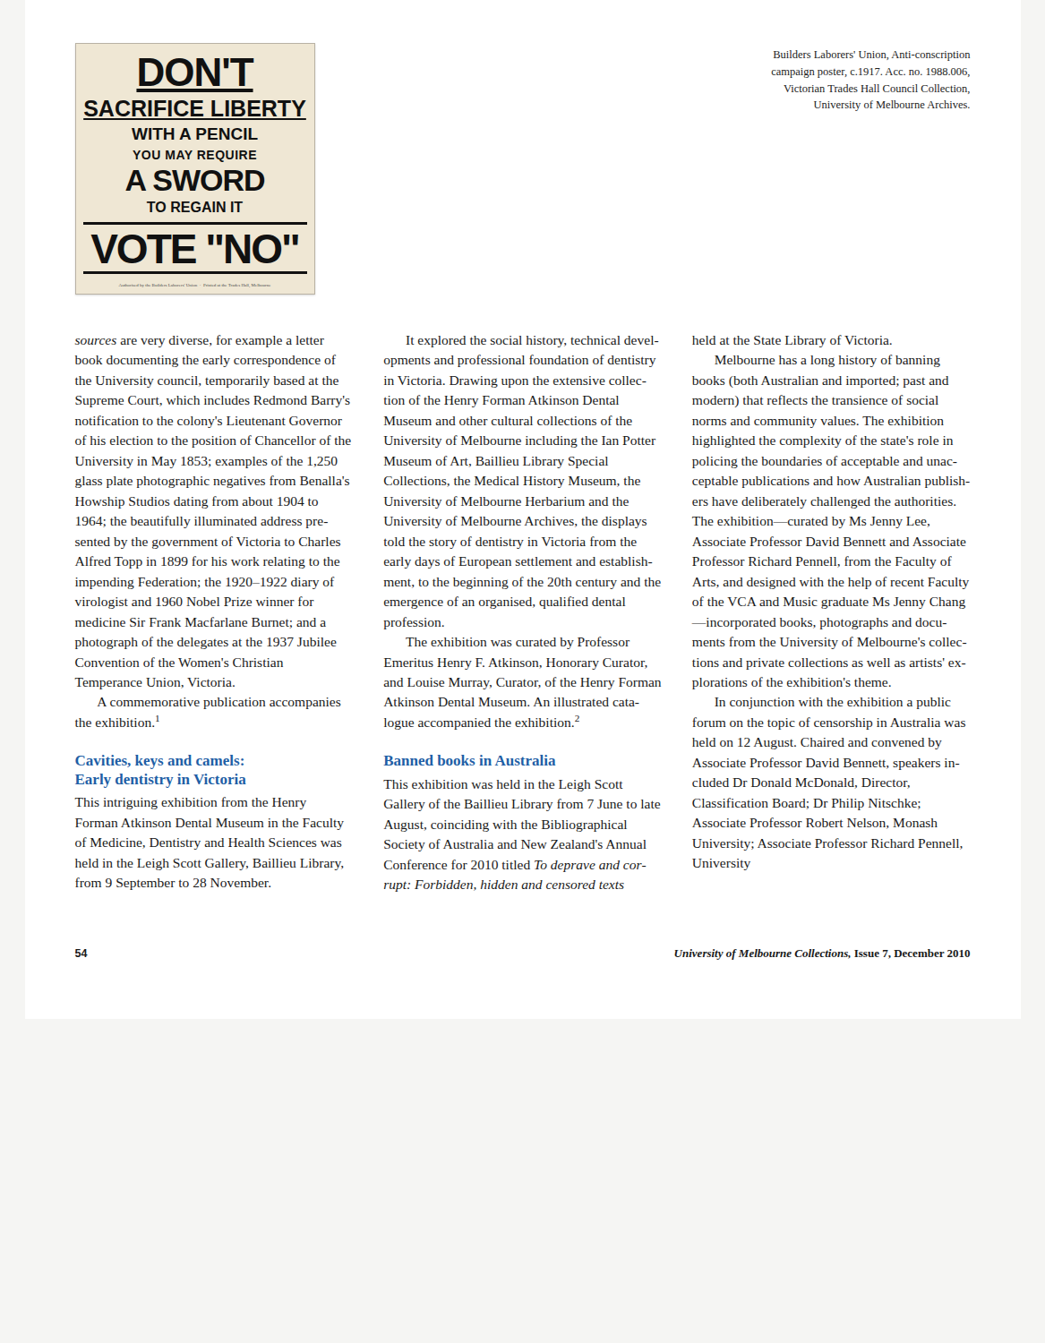DON'T
SACRIFICE LIBERTY
WITH A PENCIL
YOU MAY REQUIRE
A SWORD
TO REGAIN IT
VOTE "NO"
Authorised by the Builders Laborers' Union · Printed at the Trades Hall, Melbourne
Builders Laborers' Union, Anti-conscription
campaign poster, c.1917. Acc. no. 1988.006,
Victorian Trades Hall Council Collection,
University of Melbourne Archives.
sources are very diverse, for example a letter book documenting the early correspondence of the University council, temporarily based at the Supreme Court, which includes Redmond Barry's notification to the colony's Lieutenant Governor of his election to the position of Chancellor of the University in May 1853; examples of the 1,250 glass plate photographic negatives from Benalla's Howship Studios dating from about 1904 to 1964; the beautifully illuminated address presented by the government of Victoria to Charles Alfred Topp in 1899 for his work relating to the impending Federation; the 1920–1922 diary of virologist and 1960 Nobel Prize winner for medicine Sir Frank Macfarlane Burnet; and a photograph of the delegates at the 1937 Jubilee Convention of the Women's Christian Temperance Union, Victoria.
A commemorative publication accompanies the exhibition.1
Cavities, keys and camels:
Early dentistry in Victoria
This intriguing exhibition from the Henry Forman Atkinson Dental Museum in the Faculty of Medicine, Dentistry and Health Sciences was held in the Leigh Scott Gallery, Baillieu Library, from 9 September to 28 November.
It explored the social history, technical developments and professional foundation of dentistry in Victoria. Drawing upon the extensive collection of the Henry Forman Atkinson Dental Museum and other cultural collections of the University of Melbourne including the Ian Potter Museum of Art, Baillieu Library Special Collections, the Medical History Museum, the University of Melbourne Herbarium and the University of Melbourne Archives, the displays told the story of dentistry in Victoria from the early days of European settlement and establishment, to the beginning of the 20th century and the emergence of an organised, qualified dental profession.
The exhibition was curated by Professor Emeritus Henry F. Atkinson, Honorary Curator, and Louise Murray, Curator, of the Henry Forman Atkinson Dental Museum. An illustrated catalogue accompanied the exhibition.2
Banned books in Australia
This exhibition was held in the Leigh Scott Gallery of the Baillieu Library from 7 June to late August, coinciding with the Bibliographical Society of Australia and New Zealand's Annual Conference for 2010 titled To deprave and corrupt: Forbidden, hidden and censored texts
held at the State Library of Victoria.
Melbourne has a long history of banning books (both Australian and imported; past and modern) that reflects the transience of social norms and community values. The exhibition highlighted the complexity of the state's role in policing the boundaries of acceptable and unacceptable publications and how Australian publishers have deliberately challenged the authorities. The exhibition—curated by Ms Jenny Lee, Associate Professor David Bennett and Associate Professor Richard Pennell, from the Faculty of Arts, and designed with the help of recent Faculty of the VCA and Music graduate Ms Jenny Chang—incorporated books, photographs and documents from the University of Melbourne's collections and private collections as well as artists' explorations of the exhibition's theme.
In conjunction with the exhibition a public forum on the topic of censorship in Australia was held on 12 August. Chaired and convened by Associate Professor David Bennett, speakers included Dr Donald McDonald, Director, Classification Board; Dr Philip Nitschke; Associate Professor Robert Nelson, Monash University; Associate Professor Richard Pennell, University
54
University of Melbourne Collections, Issue 7, December 2010